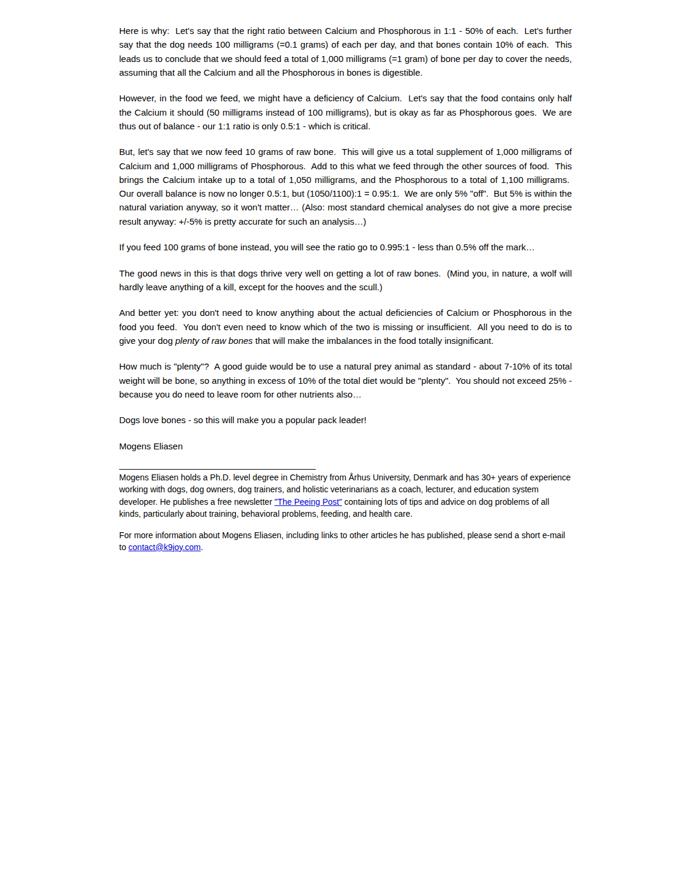Here is why: Let's say that the right ratio between Calcium and Phosphorous in 1:1 - 50% of each. Let's further say that the dog needs 100 milligrams (=0.1 grams) of each per day, and that bones contain 10% of each. This leads us to conclude that we should feed a total of 1,000 milligrams (=1 gram) of bone per day to cover the needs, assuming that all the Calcium and all the Phosphorous in bones is digestible.
However, in the food we feed, we might have a deficiency of Calcium. Let's say that the food contains only half the Calcium it should (50 milligrams instead of 100 milligrams), but is okay as far as Phosphorous goes. We are thus out of balance - our 1:1 ratio is only 0.5:1 - which is critical.
But, let's say that we now feed 10 grams of raw bone. This will give us a total supplement of 1,000 milligrams of Calcium and 1,000 milligrams of Phosphorous. Add to this what we feed through the other sources of food. This brings the Calcium intake up to a total of 1,050 milligrams, and the Phosphorous to a total of 1,100 milligrams. Our overall balance is now no longer 0.5:1, but (1050/1100):1 = 0.95:1. We are only 5% "off". But 5% is within the natural variation anyway, so it won't matter… (Also: most standard chemical analyses do not give a more precise result anyway: +/-5% is pretty accurate for such an analysis…)
If you feed 100 grams of bone instead, you will see the ratio go to 0.995:1 - less than 0.5% off the mark…
The good news in this is that dogs thrive very well on getting a lot of raw bones. (Mind you, in nature, a wolf will hardly leave anything of a kill, except for the hooves and the scull.)
And better yet: you don't need to know anything about the actual deficiencies of Calcium or Phosphorous in the food you feed. You don't even need to know which of the two is missing or insufficient. All you need to do is to give your dog plenty of raw bones that will make the imbalances in the food totally insignificant.
How much is "plenty"? A good guide would be to use a natural prey animal as standard - about 7-10% of its total weight will be bone, so anything in excess of 10% of the total diet would be "plenty". You should not exceed 25% - because you do need to leave room for other nutrients also…
Dogs love bones - so this will make you a popular pack leader!
Mogens Eliasen
Mogens Eliasen holds a Ph.D. level degree in Chemistry from Århus University, Denmark and has 30+ years of experience working with dogs, dog owners, dog trainers, and holistic veterinarians as a coach, lecturer, and education system developer. He publishes a free newsletter "The Peeing Post" containing lots of tips and advice on dog problems of all kinds, particularly about training, behavioral problems, feeding, and health care.
For more information about Mogens Eliasen, including links to other articles he has published, please send a short e-mail to contact@k9joy.com.